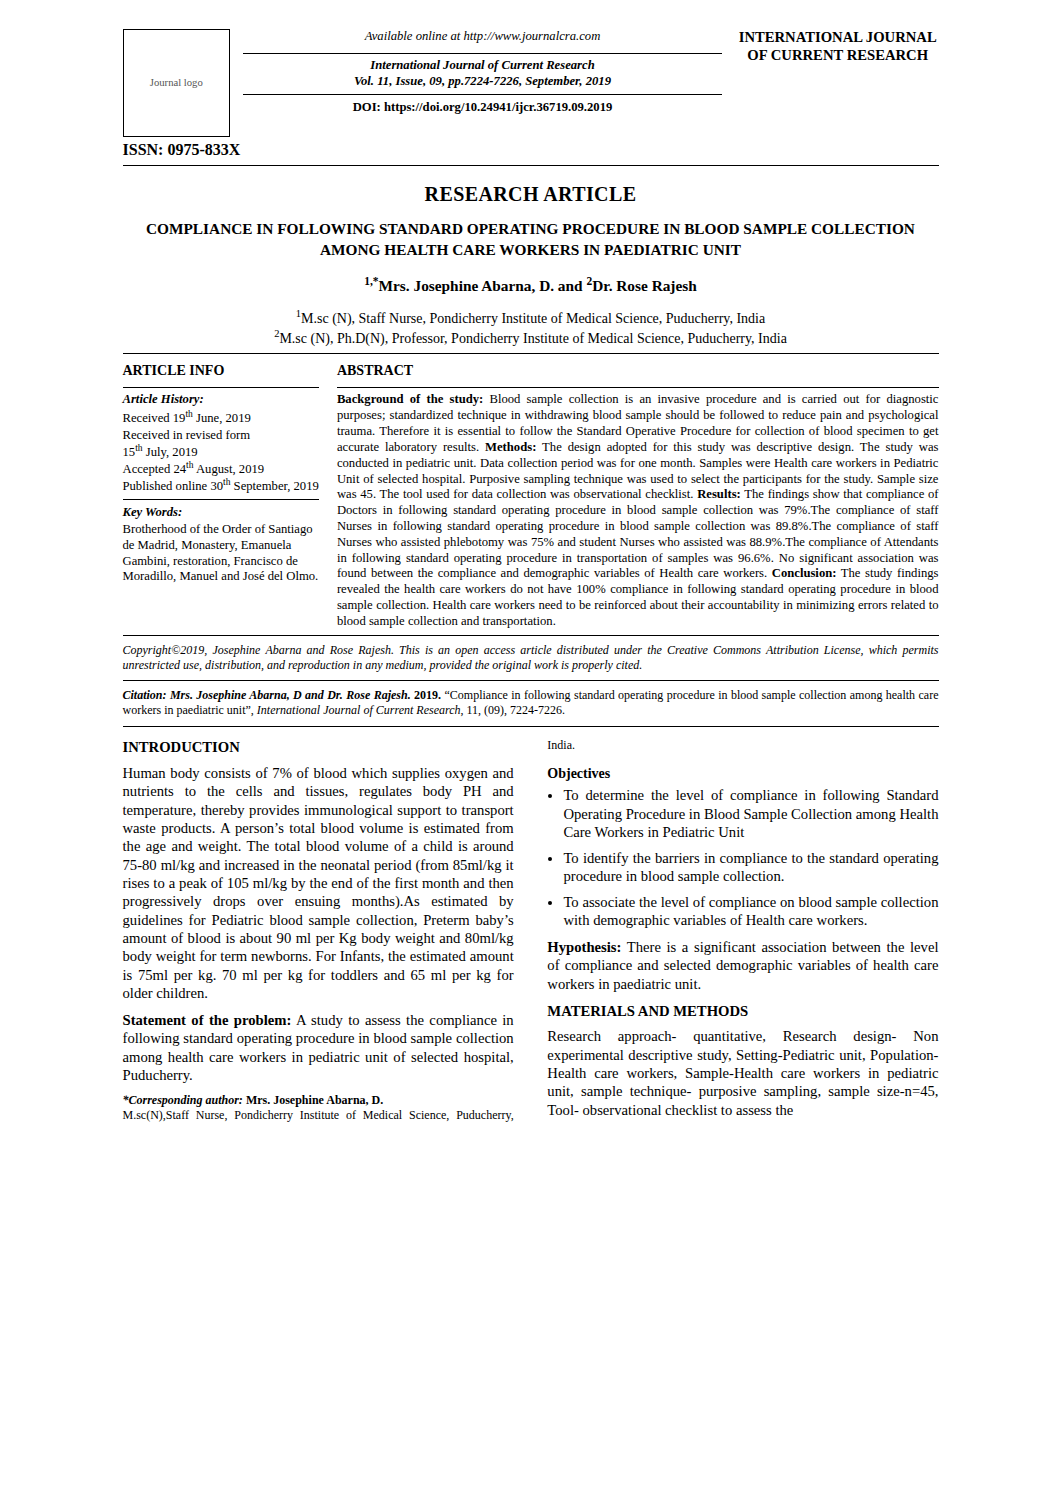Journal logo
Available online at http://www.journalcra.com
International Journal of Current Research
Vol. 11, Issue, 09, pp.7224-7226, September, 2019
DOI: https://doi.org/10.24941/ijcr.36719.09.2019
INTERNATIONAL JOURNAL
OF CURRENT RESEARCH
ISSN: 0975-833X
RESEARCH ARTICLE
Compliance in Following Standard Operating Procedure in Blood Sample Collection Among Health Care Workers in Paediatric Unit
1,*Mrs. Josephine Abarna, D. and 2Dr. Rose Rajesh
1M.sc (N), Staff Nurse, Pondicherry Institute of Medical Science, Puducherry, India
2M.sc (N), Ph.D(N), Professor, Pondicherry Institute of Medical Science, Puducherry, India
ARTICLE INFO
Article History:
Received 19th June, 2019
Received in revised form
15th July, 2019
Accepted 24th August, 2019
Published online 30th September, 2019
Key Words:
Brotherhood of the Order of Santiago de Madrid, Monastery, Emanuela Gambini, restoration, Francisco de Moradillo, Manuel and José del Olmo.
ABSTRACT
Background of the study: Blood sample collection is an invasive procedure and is carried out for diagnostic purposes; standardized technique in withdrawing blood sample should be followed to reduce pain and psychological trauma. Therefore it is essential to follow the Standard Operative Procedure for collection of blood specimen to get accurate laboratory results. Methods: The design adopted for this study was descriptive design. The study was conducted in pediatric unit. Data collection period was for one month. Samples were Health care workers in Pediatric Unit of selected hospital. Purposive sampling technique was used to select the participants for the study. Sample size was 45. The tool used for data collection was observational checklist. Results: The findings show that compliance of Doctors in following standard operating procedure in blood sample collection was 79%.The compliance of staff Nurses in following standard operating procedure in blood sample collection was 89.8%.The compliance of staff Nurses who assisted phlebotomy was 75% and student Nurses who assisted was 88.9%.The compliance of Attendants in following standard operating procedure in transportation of samples was 96.6%. No significant association was found between the compliance and demographic variables of Health care workers. Conclusion: The study findings revealed the health care workers do not have 100% compliance in following standard operating procedure in blood sample collection. Health care workers need to be reinforced about their accountability in minimizing errors related to blood sample collection and transportation.
Copyright©2019, Josephine Abarna and Rose Rajesh. This is an open access article distributed under the Creative Commons Attribution License, which permits unrestricted use, distribution, and reproduction in any medium, provided the original work is properly cited.
Citation: Mrs. Josephine Abarna, D and Dr. Rose Rajesh. 2019. “Compliance in following standard operating procedure in blood sample collection among health care workers in paediatric unit”, International Journal of Current Research, 11, (09), 7224-7226.
INTRODUCTION
Human body consists of 7% of blood which supplies oxygen and nutrients to the cells and tissues, regulates body PH and temperature, thereby provides immunological support to transport waste products. A person’s total blood volume is estimated from the age and weight. The total blood volume of a child is around 75-80 ml/kg and increased in the neonatal period (from 85ml/kg it rises to a peak of 105 ml/kg by the end of the first month and then progressively drops over ensuing months).As estimated by guidelines for Pediatric blood sample collection, Preterm baby’s amount of blood is about 90 ml per Kg body weight and 80ml/kg body weight for term newborns. For Infants, the estimated amount is 75ml per kg. 70 ml per kg for toddlers and 65 ml per kg for older children.
Statement of the problem: A study to assess the compliance in following standard operating procedure in blood sample collection among health care workers in pediatric unit of selected hospital, Puducherry.
*Corresponding author: Mrs. Josephine Abarna, D.
M.sc(N),Staff Nurse, Pondicherry Institute of Medical Science, Puducherry, India.
Objectives
To determine the level of compliance in following Standard Operating Procedure in Blood Sample Collection among Health Care Workers in Pediatric Unit
To identify the barriers in compliance to the standard operating procedure in blood sample collection.
To associate the level of compliance on blood sample collection with demographic variables of Health care workers.
Hypothesis: There is a significant association between the level of compliance and selected demographic variables of health care workers in paediatric unit.
MATERIALS AND METHODS
Research approach- quantitative, Research design- Non experimental descriptive study, Setting-Pediatric unit, Population-Health care workers, Sample-Health care workers in pediatric unit, sample technique- purposive sampling, sample size-n=45, Tool- observational checklist to assess the